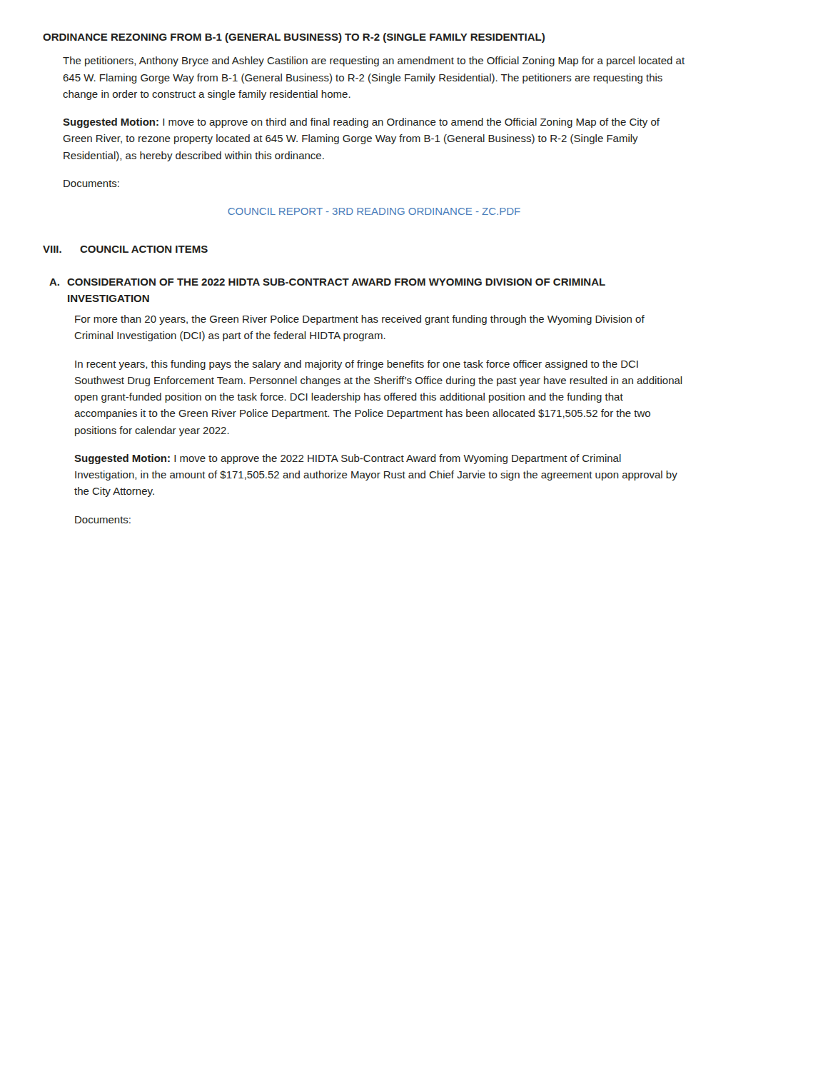Ordinance Rezoning from B‑1 (General Business) to R‑2 (Single Family Residential)
The petitioners, Anthony Bryce and Ashley Castilion are requesting an amendment to the Official Zoning Map for a parcel located at 645 W. Flaming Gorge Way from B‑1 (General Business) to R‑2 (Single Family Residential). The petitioners are requesting this change in order to construct a single family residential home.
Suggested Motion: I move to approve on third and final reading an Ordinance to amend the Official Zoning Map of the City of Green River, to rezone property located at 645 W. Flaming Gorge Way from B‑1 (General Business) to R‑2 (Single Family Residential), as hereby described within this ordinance.
Documents:
COUNCIL REPORT - 3RD READING ORDINANCE - ZC.PDF
VIII. Council Action Items
A. Consideration of the 2022 HIDTA Sub‑Contract Award from Wyoming Division of Criminal Investigation
For more than 20 years, the Green River Police Department has received grant funding through the Wyoming Division of Criminal Investigation (DCI) as part of the federal HIDTA program.
In recent years, this funding pays the salary and majority of fringe benefits for one task force officer assigned to the DCI Southwest Drug Enforcement Team. Personnel changes at the Sheriff’s Office during the past year have resulted in an additional open grant‑funded position on the task force. DCI leadership has offered this additional position and the funding that accompanies it to the Green River Police Department. The Police Department has been allocated $171,505.52 for the two positions for calendar year 2022.
Suggested Motion: I move to approve the 2022 HIDTA Sub‑Contract Award from Wyoming Department of Criminal Investigation, in the amount of $171,505.52 and authorize Mayor Rust and Chief Jarvie to sign the agreement upon approval by the City Attorney.
Documents: